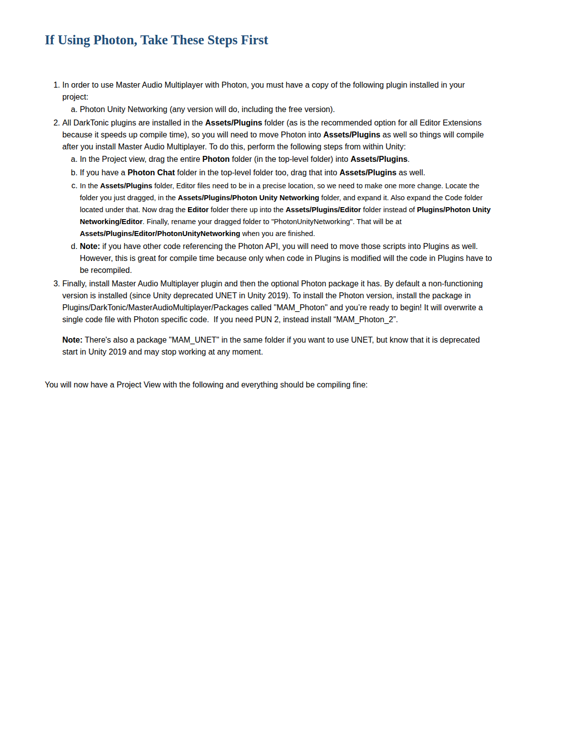If Using Photon, Take These Steps First
In order to use Master Audio Multiplayer with Photon, you must have a copy of the following plugin installed in your project:
Photon Unity Networking (any version will do, including the free version).
All DarkTonic plugins are installed in the Assets/Plugins folder (as is the recommended option for all Editor Extensions because it speeds up compile time), so you will need to move Photon into Assets/Plugins as well so things will compile after you install Master Audio Multiplayer. To do this, perform the following steps from within Unity:
In the Project view, drag the entire Photon folder (in the top-level folder) into Assets/Plugins.
If you have a Photon Chat folder in the top-level folder too, drag that into Assets/Plugins as well.
In the Assets/Plugins folder, Editor files need to be in a precise location, so we need to make one more change. Locate the folder you just dragged, in the Assets/Plugins/Photon Unity Networking folder, and expand it. Also expand the Code folder located under that. Now drag the Editor folder there up into the Assets/Plugins/Editor folder instead of Plugins/Photon Unity Networking/Editor. Finally, rename your dragged folder to "PhotonUnityNetworking". That will be at Assets/Plugins/Editor/PhotonUnityNetworking when you are finished.
Note: if you have other code referencing the Photon API, you will need to move those scripts into Plugins as well. However, this is great for compile time because only when code in Plugins is modified will the code in Plugins have to be recompiled.
Finally, install Master Audio Multiplayer plugin and then the optional Photon package it has. By default a non-functioning version is installed (since Unity deprecated UNET in Unity 2019). To install the Photon version, install the package in Plugins/DarkTonic/MasterAudioMultiplayer/Packages called "MAM_Photon" and you’re ready to begin! It will overwrite a single code file with Photon specific code. If you need PUN 2, instead install “MAM_Photon_2”.
Note: There's also a package "MAM_UNET" in the same folder if you want to use UNET, but know that it is deprecated start in Unity 2019 and may stop working at any moment.
You will now have a Project View with the following and everything should be compiling fine: